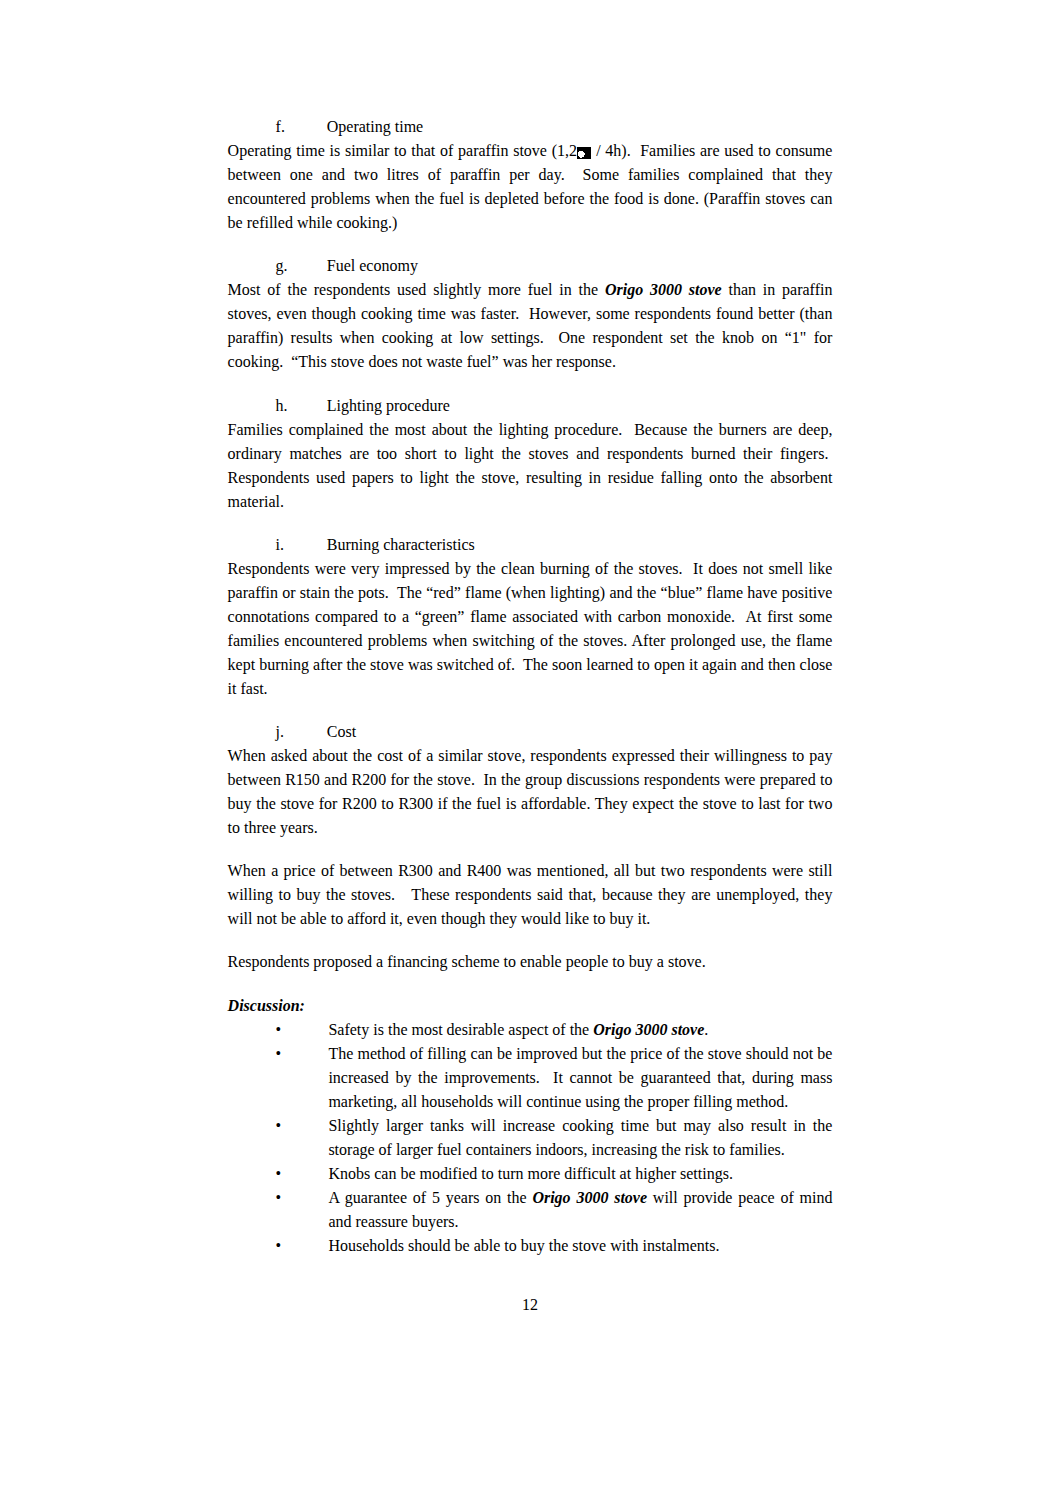f. Operating time
Operating time is similar to that of paraffin stove (1,2 / 4h). Families are used to consume between one and two litres of paraffin per day. Some families complained that they encountered problems when the fuel is depleted before the food is done. (Paraffin stoves can be refilled while cooking.)
g. Fuel economy
Most of the respondents used slightly more fuel in the Origo 3000 stove than in paraffin stoves, even though cooking time was faster. However, some respondents found better (than paraffin) results when cooking at low settings. One respondent set the knob on “1" for cooking. “This stove does not waste fuel” was her response.
h. Lighting procedure
Families complained the most about the lighting procedure. Because the burners are deep, ordinary matches are too short to light the stoves and respondents burned their fingers. Respondents used papers to light the stove, resulting in residue falling onto the absorbent material.
i. Burning characteristics
Respondents were very impressed by the clean burning of the stoves. It does not smell like paraffin or stain the pots. The “red” flame (when lighting) and the “blue” flame have positive connotations compared to a “green” flame associated with carbon monoxide. At first some families encountered problems when switching of the stoves. After prolonged use, the flame kept burning after the stove was switched of. The soon learned to open it again and then close it fast.
j. Cost
When asked about the cost of a similar stove, respondents expressed their willingness to pay between R150 and R200 for the stove. In the group discussions respondents were prepared to buy the stove for R200 to R300 if the fuel is affordable. They expect the stove to last for two to three years.
When a price of between R300 and R400 was mentioned, all but two respondents were still willing to buy the stoves. These respondents said that, because they are unemployed, they will not be able to afford it, even though they would like to buy it.
Respondents proposed a financing scheme to enable people to buy a stove.
Discussion:
Safety is the most desirable aspect of the Origo 3000 stove.
The method of filling can be improved but the price of the stove should not be increased by the improvements. It cannot be guaranteed that, during mass marketing, all households will continue using the proper filling method.
Slightly larger tanks will increase cooking time but may also result in the storage of larger fuel containers indoors, increasing the risk to families.
Knobs can be modified to turn more difficult at higher settings.
A guarantee of 5 years on the Origo 3000 stove will provide peace of mind and reassure buyers.
Households should be able to buy the stove with instalments.
12